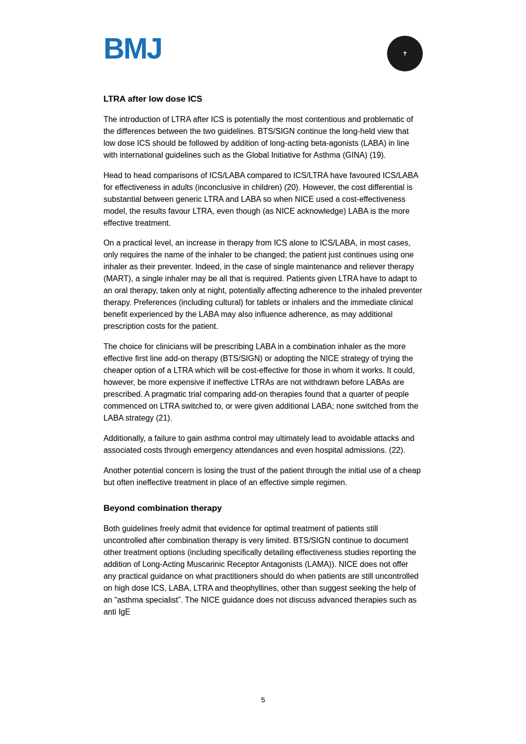BMJ
✝
LTRA after low dose ICS
The introduction of LTRA after ICS is potentially the most contentious and problematic of the differences between the two guidelines. BTS/SIGN continue the long-held view that low dose ICS should be followed by addition of long-acting beta-agonists (LABA) in line with international guidelines such as the Global Initiative for Asthma (GINA) (19).
Head to head comparisons of ICS/LABA compared to ICS/LTRA have favoured ICS/LABA for effectiveness in adults (inconclusive in children) (20). However, the cost differential is substantial between generic LTRA and LABA so when NICE used a cost-effectiveness model, the results favour LTRA, even though (as NICE acknowledge) LABA is the more effective treatment.
On a practical level, an increase in therapy from ICS alone to ICS/LABA, in most cases, only requires the name of the inhaler to be changed; the patient just continues using one inhaler as their preventer. Indeed, in the case of single maintenance and reliever therapy (MART), a single inhaler may be all that is required. Patients given LTRA have to adapt to an oral therapy, taken only at night, potentially affecting adherence to the inhaled preventer therapy. Preferences (including cultural) for tablets or inhalers and the immediate clinical benefit experienced by the LABA may also influence adherence, as may additional prescription costs for the patient.
The choice for clinicians will be prescribing LABA in a combination inhaler as the more effective first line add-on therapy (BTS/SIGN) or adopting the NICE strategy of trying the cheaper option of a LTRA which will be cost-effective for those in whom it works. It could, however, be more expensive if ineffective LTRAs are not withdrawn before LABAs are prescribed. A pragmatic trial comparing add-on therapies found that a quarter of people commenced on LTRA switched to, or were given additional LABA; none switched from the LABA strategy (21).
Additionally, a failure to gain asthma control may ultimately lead to avoidable attacks and associated costs through emergency attendances and even hospital admissions. (22).
Another potential concern is losing the trust of the patient through the initial use of a cheap but often ineffective treatment in place of an effective simple regimen.
Beyond combination therapy
Both guidelines freely admit that evidence for optimal treatment of patients still uncontrolled after combination therapy is very limited. BTS/SIGN continue to document other treatment options (including specifically detailing effectiveness studies reporting the addition of Long-Acting Muscarinic Receptor Antagonists (LAMA)). NICE does not offer any practical guidance on what practitioners should do when patients are still uncontrolled on high dose ICS, LABA, LTRA and theophyllines, other than suggest seeking the help of an “asthma specialist”. The NICE guidance does not discuss advanced therapies such as anti IgE
5